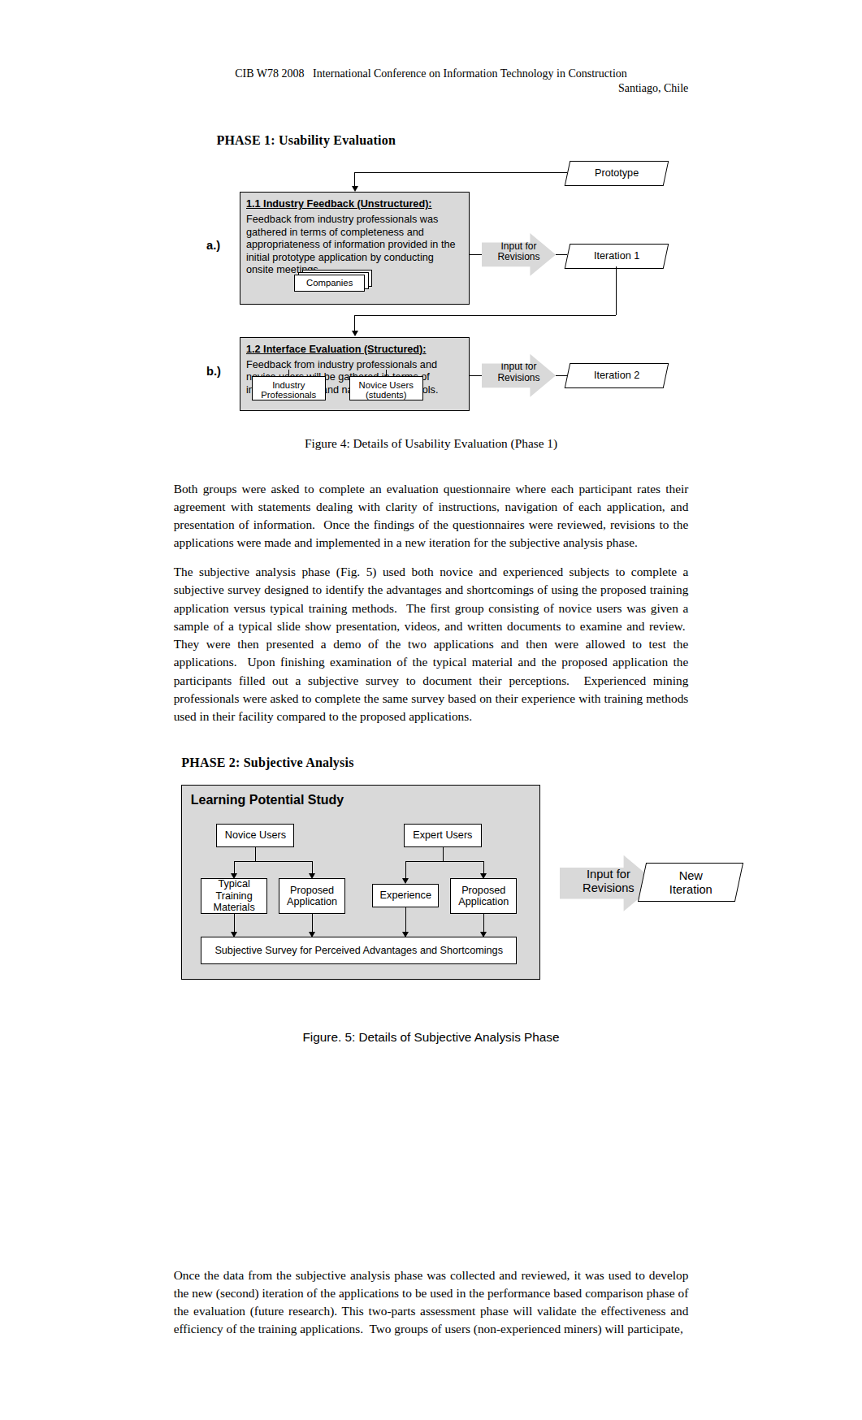CIB W78 2008 International Conference on Information Technology in Construction
Santiago, Chile
PHASE 1: Usability Evaluation
Prototype
1.1 Industry Feedback (Unstructured):
Feedback from industry professionals was gathered in terms of completeness and appropriateness of information provided in the initial prototype application by conducting onsite meetings.
Companies
1.2 Interface Evaluation (Structured):
Feedback from industry professionals and novice users will be gathered in terms of interface design and navigational controls.
Industry
Professionals
Novice Users
(students)
a.)
b.)
Input for
Revisions
Input for
Revisions
Iteration 1
Iteration 2
Figure 4: Details of Usability Evaluation (Phase 1)
Both groups were asked to complete an evaluation questionnaire where each participant rates their agreement with statements dealing with clarity of instructions, navigation of each application, and presentation of information. Once the findings of the questionnaires were reviewed, revisions to the applications were made and implemented in a new iteration for the subjective analysis phase.
The subjective analysis phase (Fig. 5) used both novice and experienced subjects to complete a subjective survey designed to identify the advantages and shortcomings of using the proposed training application versus typical training methods. The first group consisting of novice users was given a sample of a typical slide show presentation, videos, and written documents to examine and review. They were then presented a demo of the two applications and then were allowed to test the applications. Upon finishing examination of the typical material and the proposed application the participants filled out a subjective survey to document their perceptions. Experienced mining professionals were asked to complete the same survey based on their experience with training methods used in their facility compared to the proposed applications.
PHASE 2: Subjective Analysis
Learning Potential Study
Novice Users
Expert Users
Typical
Training
Materials
Proposed
Application
Experience
Proposed
Application
Subjective Survey for Perceived Advantages and Shortcomings
Input for
Revisions
New
Iteration
Figure. 5: Details of Subjective Analysis Phase
Once the data from the subjective analysis phase was collected and reviewed, it was used to develop the new (second) iteration of the applications to be used in the performance based comparison phase of the evaluation (future research). This two-parts assessment phase will validate the effectiveness and efficiency of the training applications. Two groups of users (non-experienced miners) will participate,